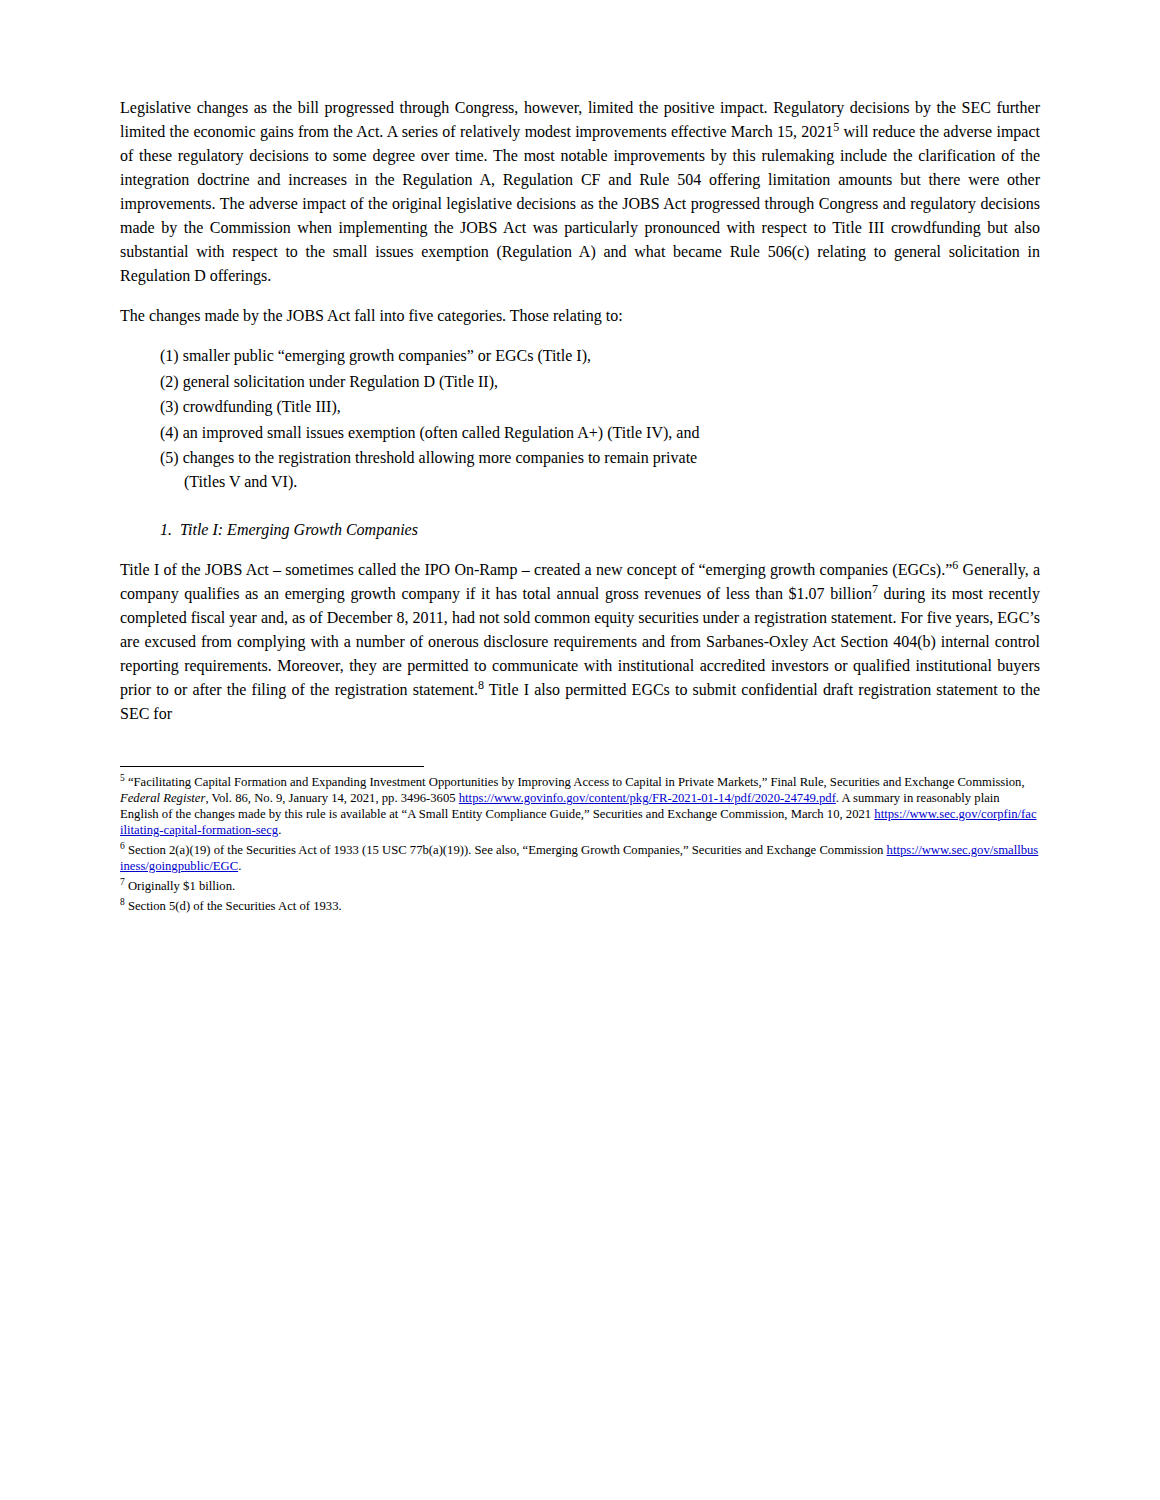Legislative changes as the bill progressed through Congress, however, limited the positive impact. Regulatory decisions by the SEC further limited the economic gains from the Act. A series of relatively modest improvements effective March 15, 20215 will reduce the adverse impact of these regulatory decisions to some degree over time. The most notable improvements by this rulemaking include the clarification of the integration doctrine and increases in the Regulation A, Regulation CF and Rule 504 offering limitation amounts but there were other improvements. The adverse impact of the original legislative decisions as the JOBS Act progressed through Congress and regulatory decisions made by the Commission when implementing the JOBS Act was particularly pronounced with respect to Title III crowdfunding but also substantial with respect to the small issues exemption (Regulation A) and what became Rule 506(c) relating to general solicitation in Regulation D offerings.
The changes made by the JOBS Act fall into five categories. Those relating to:
(1) smaller public “emerging growth companies” or EGCs (Title I),
(2) general solicitation under Regulation D (Title II),
(3) crowdfunding (Title III),
(4) an improved small issues exemption (often called Regulation A+) (Title IV), and
(5) changes to the registration threshold allowing more companies to remain private (Titles V and VI).
1. Title I: Emerging Growth Companies
Title I of the JOBS Act – sometimes called the IPO On-Ramp – created a new concept of “emerging growth companies (EGCs).”6 Generally, a company qualifies as an emerging growth company if it has total annual gross revenues of less than $1.07 billion7 during its most recently completed fiscal year and, as of December 8, 2011, had not sold common equity securities under a registration statement. For five years, EGC’s are excused from complying with a number of onerous disclosure requirements and from Sarbanes-Oxley Act Section 404(b) internal control reporting requirements. Moreover, they are permitted to communicate with institutional accredited investors or qualified institutional buyers prior to or after the filing of the registration statement.8 Title I also permitted EGCs to submit confidential draft registration statement to the SEC for
5 “Facilitating Capital Formation and Expanding Investment Opportunities by Improving Access to Capital in Private Markets,” Final Rule, Securities and Exchange Commission, Federal Register, Vol. 86, No. 9, January 14, 2021, pp. 3496-3605 https://www.govinfo.gov/content/pkg/FR-2021-01-14/pdf/2020-24749.pdf. A summary in reasonably plain English of the changes made by this rule is available at “A Small Entity Compliance Guide,” Securities and Exchange Commission, March 10, 2021 https://www.sec.gov/corpfin/facilitating-capital-formation-secg.
6 Section 2(a)(19) of the Securities Act of 1933 (15 USC 77b(a)(19)). See also, “Emerging Growth Companies,” Securities and Exchange Commission https://www.sec.gov/smallbusiness/goingpublic/EGC.
7 Originally $1 billion.
8 Section 5(d) of the Securities Act of 1933.